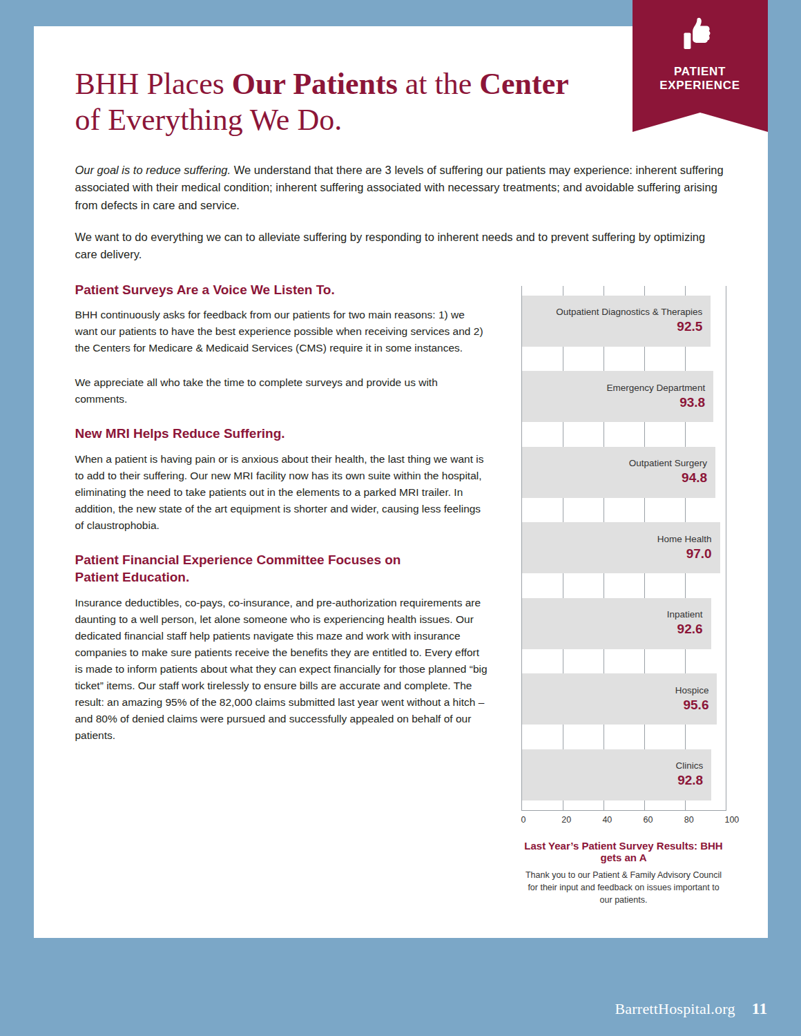PATIENT
EXPERIENCE
BHH Places Our Patients at the Center of Everything We Do.
Our goal is to reduce suffering. We understand that there are 3 levels of suffering our patients may experience: inherent suffering associated with their medical condition; inherent suffering associated with necessary treatments; and avoidable suffering arising from defects in care and service.
We want to do everything we can to alleviate suffering by responding to inherent needs and to prevent suffering by optimizing care delivery.
Patient Surveys Are a Voice We Listen To.
BHH continuously asks for feedback from our patients for two main reasons: 1) we want our patients to have the best experience possible when receiving services and 2) the Centers for Medicare & Medicaid Services (CMS) require it in some instances.
We appreciate all who take the time to complete surveys and provide us with comments.
New MRI Helps Reduce Suffering.
When a patient is having pain or is anxious about their health, the last thing we want is to add to their suffering. Our new MRI facility now has its own suite within the hospital, eliminating the need to take patients out in the elements to a parked MRI trailer. In addition, the new state of the art equipment is shorter and wider, causing less feelings of claustrophobia.
Patient Financial Experience Committee Focuses on
Patient Education.
Insurance deductibles, co-pays, co-insurance, and pre-authorization requirements are daunting to a well person, let alone someone who is experiencing health issues. Our dedicated financial staff help patients navigate this maze and work with insurance companies to make sure patients receive the benefits they are entitled to. Every effort is made to inform patients about what they can expect financially for those planned “big ticket” items. Our staff work tirelessly to ensure bills are accurate and complete. The result: an amazing 95% of the 82,000 claims submitted last year went without a hitch – and 80% of denied claims were pursued and successfully appealed on behalf of our patients.
Outpatient Diagnostics & Therapies 92.5
Emergency Department 93.8
Outpatient Surgery 94.8
Home Health 97.0
Inpatient 92.6
Hospice 95.6
Clinics 92.8
020406080100
Last Year’s Patient Survey Results: BHH gets an A
Thank you to our Patient & Family Advisory Council for their input and feedback on issues important to our patients.
BarrettHospital.org 11